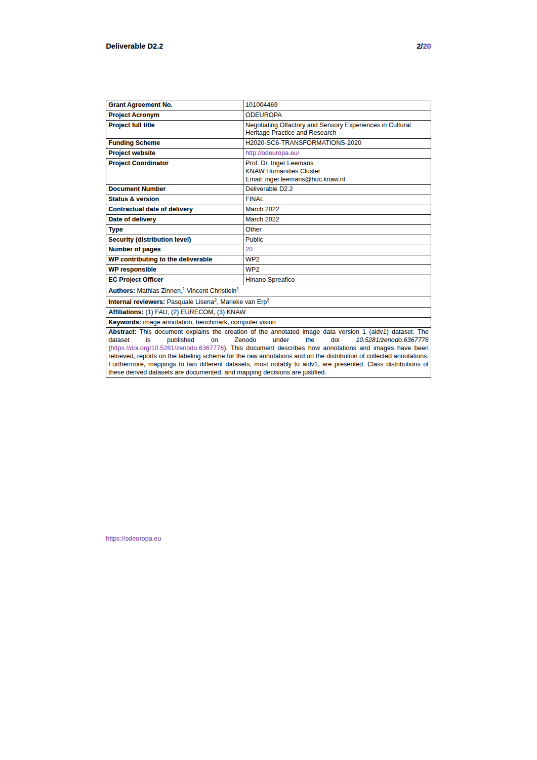Deliverable D2.2
2/20
| Grant Agreement No. | 101004469 |
| Project Acronym | ODEUROPA |
| Project full title | Negotiating Olfactory and Sensory Experiences in Cultural Heritage Practice and Research |
| Funding Scheme | H2020-SC6-TRANSFORMATIONS-2020 |
| Project website | http://odeuropa.eu/ |
| Project Coordinator | Prof. Dr. Inger Leemans KNAW Humanities Cluster Email: inger.leemans@huc.knaw.nl |
| Document Number | Deliverable D2.2 |
| Status & version | FINAL |
| Contractual date of delivery | March 2022 |
| Date of delivery | March 2022 |
| Type | Other |
| Security (distribution level) | Public |
| Number of pages | 20 |
| WP contributing to the deliverable | WP2 |
| WP responsible | WP2 |
| EC Project Officer | Hinano Spreafico |
| Authors: Mathias Zinnen, 1 Vincent Christlein 1 |
| Internal reviewers: Pasquale Lisena 2 , Marieke van Erp 3 |
| Affiliations: (1) FAU, (2) EURECOM, (3) KNAW |
| Keywords: image annotation, benchmark, computer vision |
| Abstract: This document explains the creation of the annotated image data version 1 (aidv1) dataset. The dataset is published on Zenodo under the doi 10.5281/zenodo.6367776 ( https://doi.org/10.5281/zenodo.6367776 ). This document describes how annotations and images have been retrieved, reports on the labeling scheme for the raw annotations and on the distribution of collected annotations. Furthermore, mappings to two different datasets, most notably to aidv1, are presented. Class distributions of these derived datasets are documented, and mapping decisions are justified. |
https://odeuropa.eu